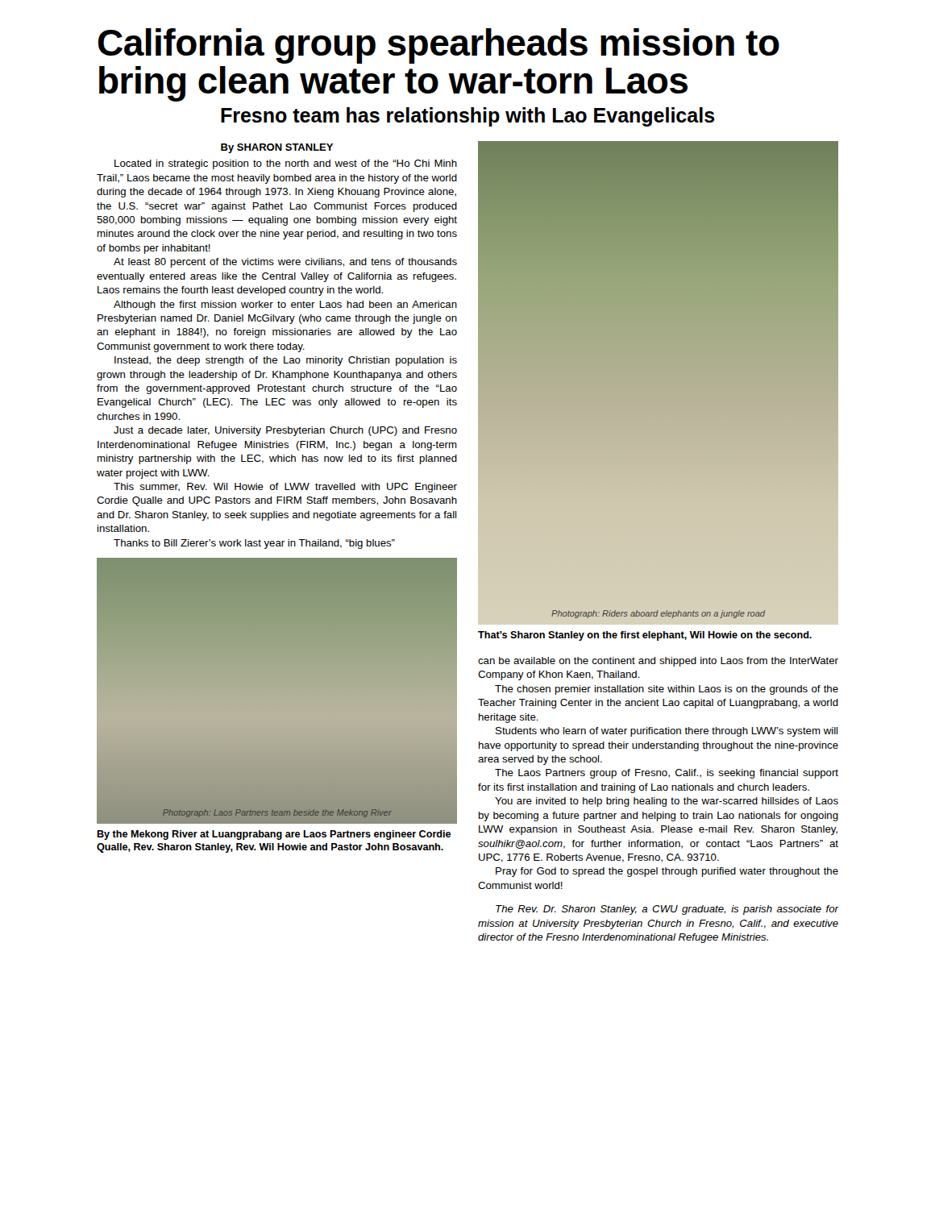California group spearheads mission to bring clean water to war-torn Laos
Fresno team has relationship with Lao Evangelicals
By SHARON STANLEY
Located in strategic position to the north and west of the “Ho Chi Minh Trail,” Laos became the most heavily bombed area in the history of the world during the decade of 1964 through 1973. In Xieng Khouang Province alone, the U.S. “secret war” against Pathet Lao Communist Forces produced 580,000 bombing missions — equaling one bombing mission every eight minutes around the clock over the nine year period, and resulting in two tons of bombs per inhabitant!
At least 80 percent of the victims were civilians, and tens of thousands eventually entered areas like the Central Valley of California as refugees. Laos remains the fourth least developed country in the world.
Although the first mission worker to enter Laos had been an American Presbyterian named Dr. Daniel McGilvary (who came through the jungle on an elephant in 1884!), no foreign missionaries are allowed by the Lao Communist government to work there today.
Instead, the deep strength of the Lao minority Christian population is grown through the leadership of Dr. Khamphone Kounthapanya and others from the government-approved Protestant church structure of the “Lao Evangelical Church” (LEC). The LEC was only allowed to re-open its churches in 1990.
Just a decade later, University Presbyterian Church (UPC) and Fresno Interdenominational Refugee Ministries (FIRM, Inc.) began a long-term ministry partnership with the LEC, which has now led to its first planned water project with LWW.
This summer, Rev. Wil Howie of LWW travelled with UPC Engineer Cordie Qualle and UPC Pastors and FIRM Staff members, John Bosavanh and Dr. Sharon Stanley, to seek supplies and negotiate agreements for a fall installation.
Thanks to Bill Zierer’s work last year in Thailand, “big blues”
Photograph: Laos Partners team beside the Mekong River
By the Mekong River at Luangprabang are Laos Partners engineer Cordie Qualle, Rev. Sharon Stanley, Rev. Wil Howie and Pastor John Bosavanh.
Photograph: Riders aboard elephants on a jungle road
That’s Sharon Stanley on the first elephant, Wil Howie on the second.
can be available on the continent and shipped into Laos from the InterWater Company of Khon Kaen, Thailand.
The chosen premier installation site within Laos is on the grounds of the Teacher Training Center in the ancient Lao capital of Luangprabang, a world heritage site.
Students who learn of water purification there through LWW’s system will have opportunity to spread their understanding throughout the nine-province area served by the school.
The Laos Partners group of Fresno, Calif., is seeking financial support for its first installation and training of Lao nationals and church leaders.
You are invited to help bring healing to the war-scarred hillsides of Laos by becoming a future partner and helping to train Lao nationals for ongoing LWW expansion in Southeast Asia. Please e-mail Rev. Sharon Stanley, soulhikr@aol.com, for further information, or contact “Laos Partners” at UPC, 1776 E. Roberts Avenue, Fresno, CA. 93710.
Pray for God to spread the gospel through purified water throughout the Communist world!
The Rev. Dr. Sharon Stanley, a CWU graduate, is parish associate for mission at University Presbyterian Church in Fresno, Calif., and executive director of the Fresno Interdenominational Refugee Ministries.